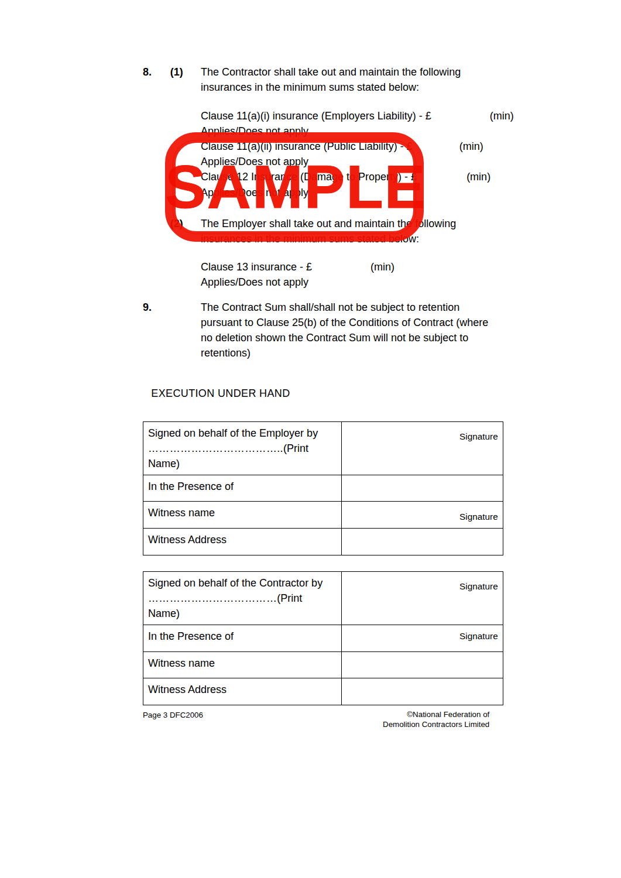8.
(1)
The Contractor shall take out and maintain the following insurances in the minimum sums stated below:
Clause 11(a)(i) insurance (Employers Liability) - £ (min)
Applies/Does not apply
Clause 11(a)(ii) insurance (Public Liability) - £ (min)
Applies/Does not apply
Clause 12 Insurance (Damage to Property) - £ (min)
Applies/Does not apply
(2)
The Employer shall take out and maintain the following insurances in the minimum sums stated below:
Clause 13 insurance - £ (min)
Applies/Does not apply
9.
The Contract Sum shall/shall not be subject to retention pursuant to Clause 25(b) of the Conditions of Contract (where no deletion shown the Contract Sum will not be subject to retentions)
SAMPLE
EXECUTION UNDER HAND
| Signed on behalf of the Employer by ……………………………….. (Print Name) | Signature |
| In the Presence of | |
| Witness name | Signature |
| Witness Address | |
| Signed on behalf of the Contractor by ……………………………… (Print Name) | Signature |
| In the Presence of | Signature |
| Witness name | |
| Witness Address | |
Page 3 DFC2006
©National Federation of
Demolition Contractors Limited